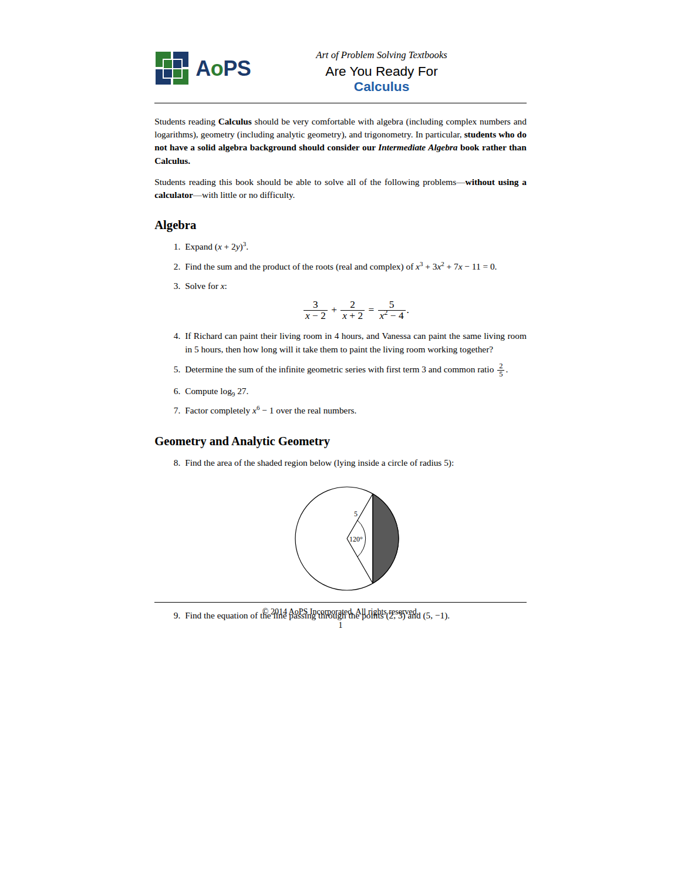Ao PS
Art of Problem Solving Textbooks
Are You Ready For
Calculus
Students reading Calculus should be very comfortable with algebra (including complex numbers and logarithms), geometry (including analytic geometry), and trigonometry. In particular, students who do not have a solid algebra background should consider our Intermediate Algebra book rather than Calculus.
Students reading this book should be able to solve all of the following problems—without using a calculator—with little or no difficulty.
Algebra
Expand (x + 2y)3.
Find the sum and the product of the roots (real and complex) of x3 + 3x2 + 7x − 11 = 0.
Solve for x:
3 x − 2 + 2 x + 2 = 5 x2 − 4.
If Richard can paint their living room in 4 hours, and Vanessa can paint the same living room in 5 hours, then how long will it take them to paint the living room working together?
Determine the sum of the infinite geometric series with first term 3 and common ratio 25.
Compute log9 27.
Factor completely x6 − 1 over the real numbers.
Geometry and Analytic Geometry
Find the area of the shaded region below (lying inside a circle of radius 5):
5 120°
Find the equation of the line passing through the points (2, 3) and (5, −1).
© 2014 AoPS Incorporated. All rights reserved.
1